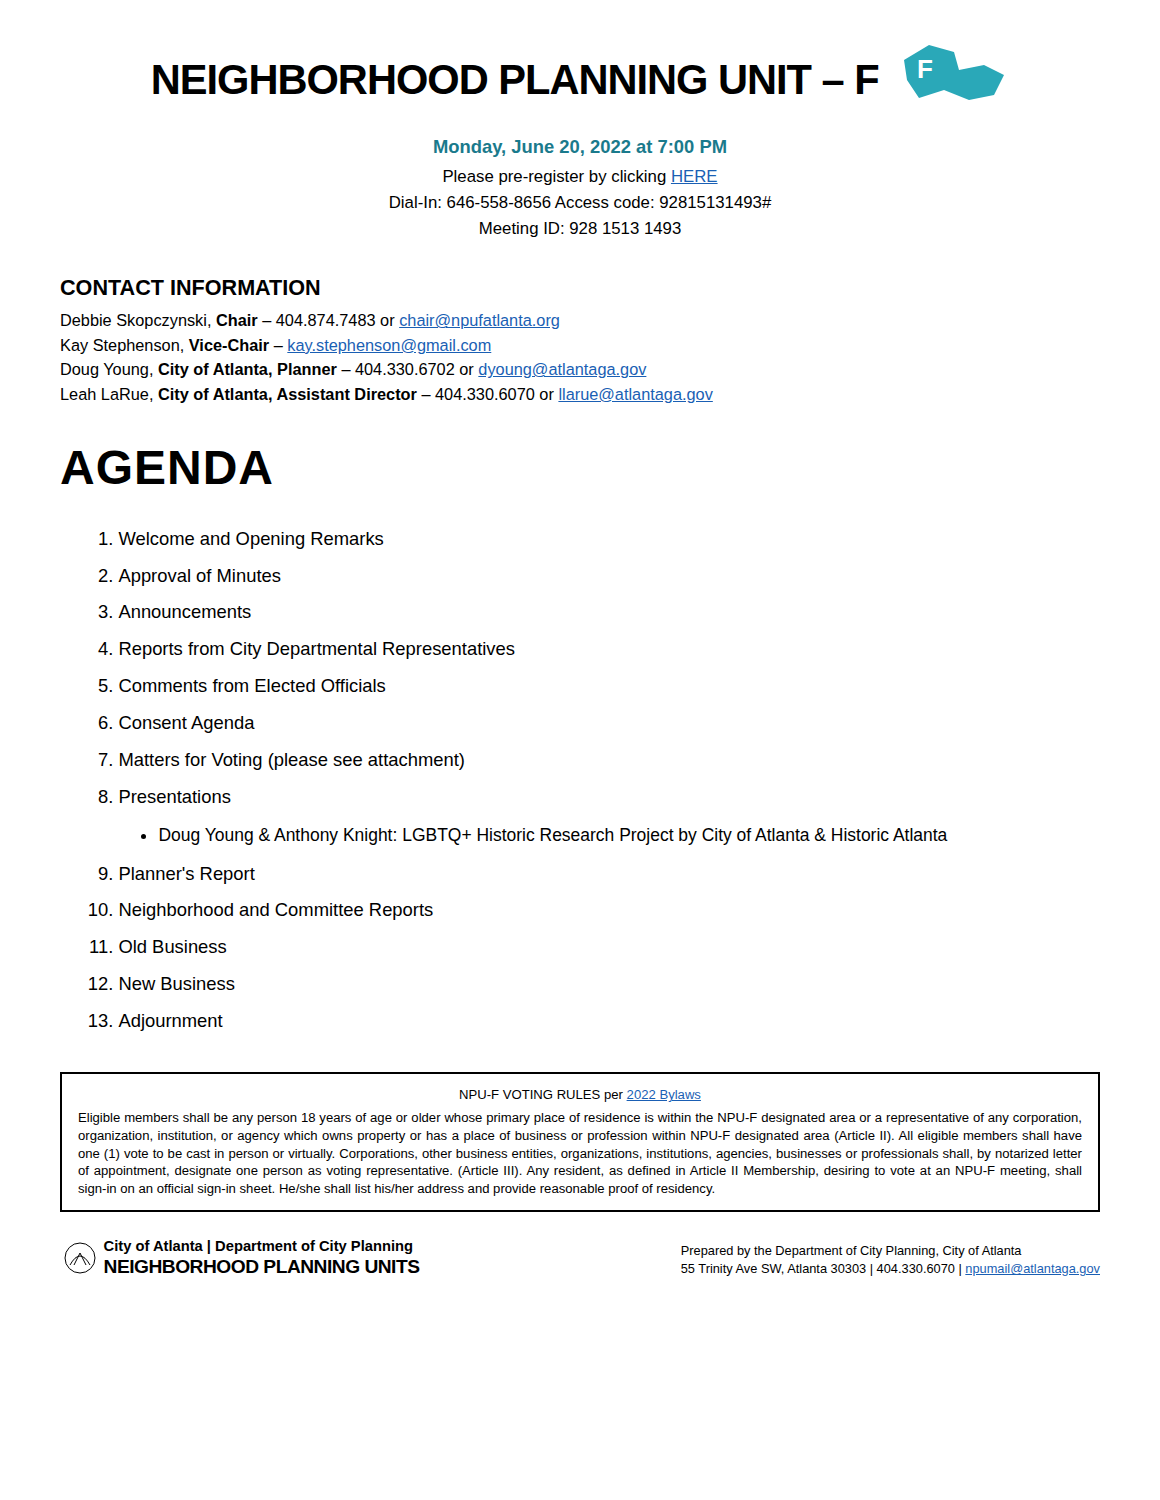NEIGHBORHOOD PLANNING UNIT – F F
Monday, June 20, 2022 at 7:00 PM
Please pre-register by clicking HERE
Dial-In: 646-558-8656 Access code: 92815131493#
Meeting ID: 928 1513 1493
CONTACT INFORMATION
Debbie Skopczynski, Chair – 404.874.7483 or chair@npufatlanta.org
Kay Stephenson, Vice-Chair – kay.stephenson@gmail.com
Doug Young, City of Atlanta, Planner – 404.330.6702 or dyoung@atlantaga.gov
Leah LaRue, City of Atlanta, Assistant Director – 404.330.6070 or llarue@atlantaga.gov
AGENDA
Welcome and Opening Remarks
Approval of Minutes
Announcements
Reports from City Departmental Representatives
Comments from Elected Officials
Consent Agenda
Matters for Voting (please see attachment)
Presentations
Doug Young & Anthony Knight: LGBTQ+ Historic Research Project by City of Atlanta & Historic Atlanta
Planner's Report
Neighborhood and Committee Reports
Old Business
New Business
Adjournment
NPU-F VOTING RULES per 2022 Bylaws
Eligible members shall be any person 18 years of age or older whose primary place of residence is within the NPU-F designated area or a representative of any corporation, organization, institution, or agency which owns property or has a place of business or profession within NPU-F designated area (Article II). All eligible members shall have one (1) vote to be cast in person or virtually. Corporations, other business entities, organizations, institutions, agencies, businesses or professionals shall, by notarized letter of appointment, designate one person as voting representative. (Article III). Any resident, as defined in Article II Membership, desiring to vote at an NPU-F meeting, shall sign-in on an official sign-in sheet. He/she shall list his/her address and provide reasonable proof of residency.
City of Atlanta | Department of City Planning
NEIGHBORHOOD PLANNING UNITS
Prepared by the Department of City Planning, City of Atlanta
55 Trinity Ave SW, Atlanta 30303 | 404.330.6070 | npumail@atlantaga.gov